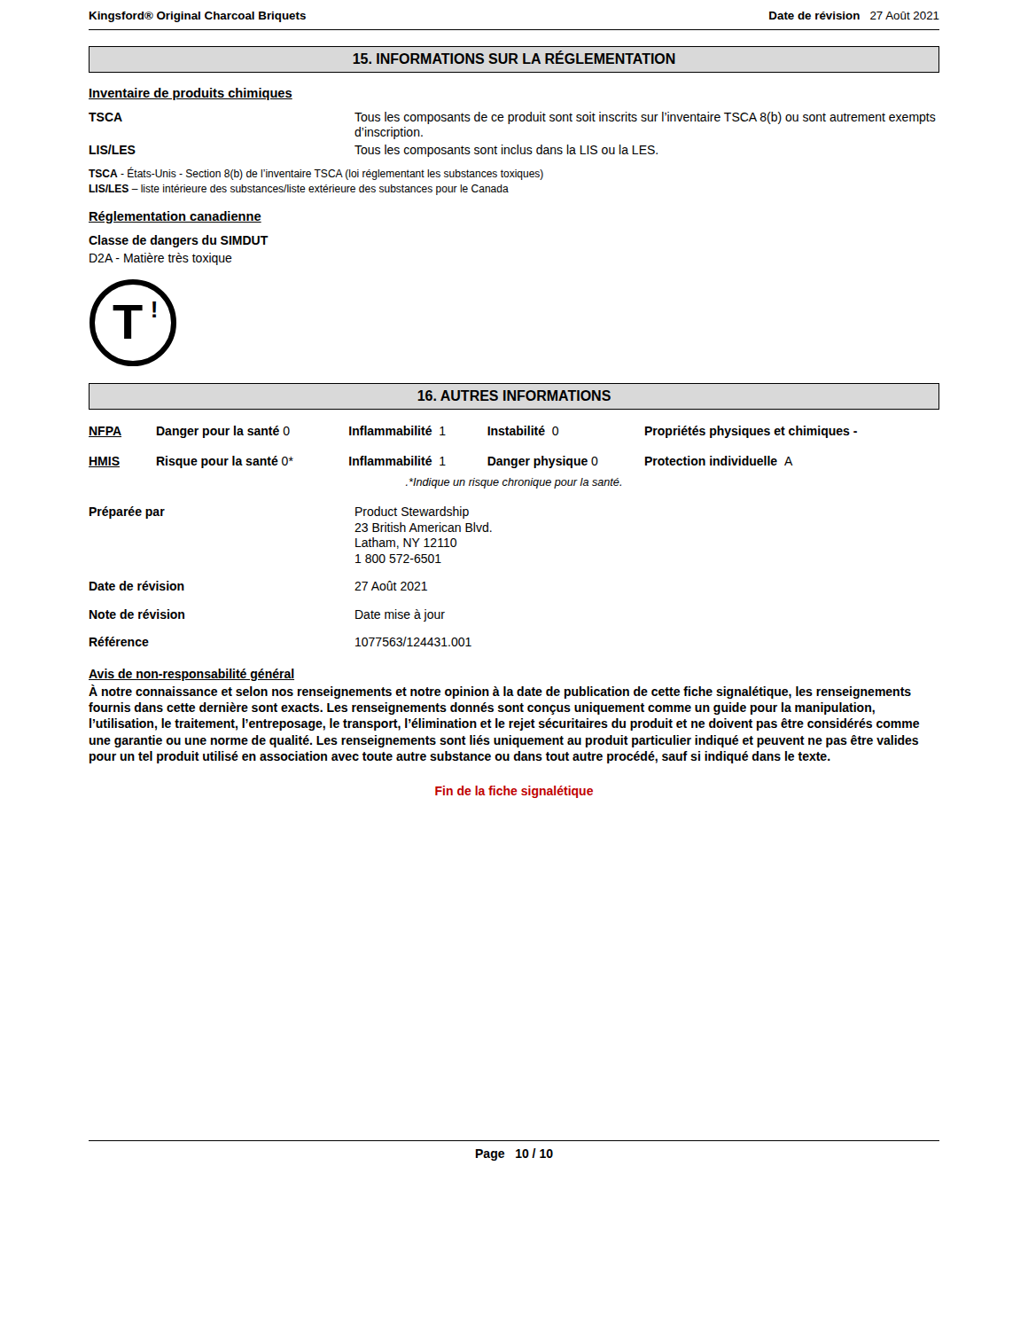Kingsford® Original Charcoal Briquets
Date de révision 27 Août 2021
15. INFORMATIONS SUR LA RÉGLEMENTATION
Inventaire de produits chimiques
TSCA
Tous les composants de ce produit sont soit inscrits sur l’inventaire TSCA 8(b) ou sont autrement exempts d’inscription.
LIS/LES
Tous les composants sont inclus dans la LIS ou la LES.
TSCA - États-Unis - Section 8(b) de l’inventaire TSCA (loi réglementant les substances toxiques)
LIS/LES – liste intérieure des substances/liste extérieure des substances pour le Canada
Réglementation canadienne
Classe de dangers du SIMDUT
D2A - Matière très toxique
T !
16. AUTRES INFORMATIONS
| NFPA | Danger pour la santé 0 | Inflammabilité 1 | Instabilité 0 | Propriétés physiques et chimiques - |
| HMIS | Risque pour la santé 0* | Inflammabilité 1 | Danger physique 0 | Protection individuelle A |
.*Indique un risque chronique pour la santé.
Préparée par
Product Stewardship
23 British American Blvd.
Latham, NY 12110
1 800 572-6501
Date de révision
27 Août 2021
Note de révision
Date mise à jour
Référence
1077563/124431.001
Avis de non-responsabilité général
À notre connaissance et selon nos renseignements et notre opinion à la date de publication de cette fiche signalétique, les renseignements fournis dans cette dernière sont exacts. Les renseignements donnés sont conçus uniquement comme un guide pour la manipulation, l’utilisation, le traitement, l’entreposage, le transport, l’élimination et le rejet sécuritaires du produit et ne doivent pas être considérés comme une garantie ou une norme de qualité. Les renseignements sont liés uniquement au produit particulier indiqué et peuvent ne pas être valides pour un tel produit utilisé en association avec toute autre substance ou dans tout autre procédé, sauf si indiqué dans le texte.
Fin de la fiche signalétique
Page 10 / 10